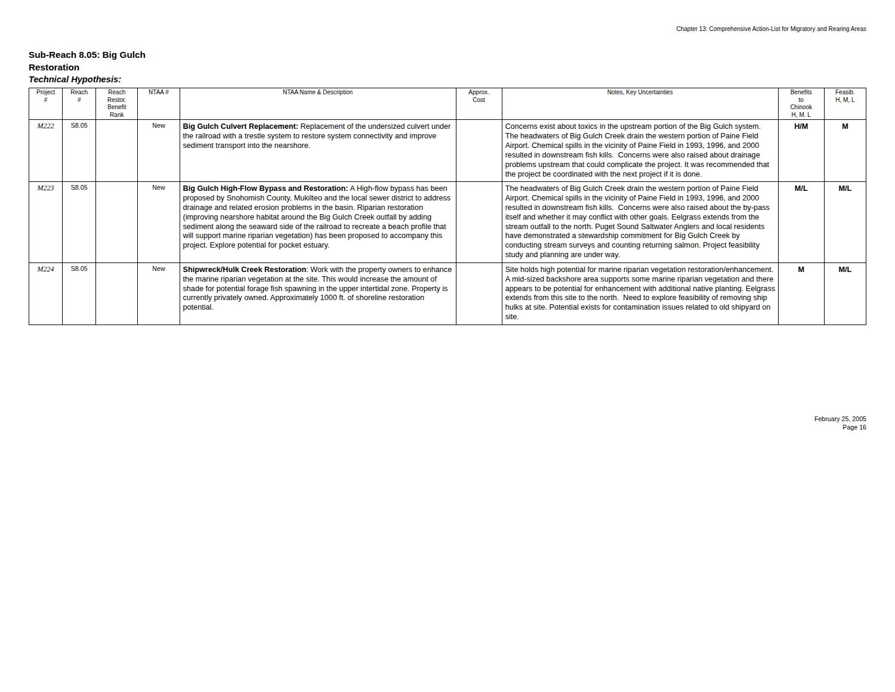Chapter 13: Comprehensive Action-List for Migratory and Rearing Areas
Sub-Reach 8.05: Big Gulch
Restoration
Technical Hypothesis:
| Project # | Reach # | Reach Restor. Benefit Rank | NTAA # | NTAA Name & Description | Approx. Cost | Notes, Key Uncertainties | Benefits to Chinook H, M. L | Feasib. H, M, L |
| --- | --- | --- | --- | --- | --- | --- | --- | --- |
| M222 | S8.05 | | New | Big Gulch Culvert Replacement: Replacement of the undersized culvert under the railroad with a trestle system to restore system connectivity and improve sediment transport into the nearshore. | | Concerns exist about toxics in the upstream portion of the Big Gulch system. The headwaters of Big Gulch Creek drain the western portion of Paine Field Airport. Chemical spills in the vicinity of Paine Field in 1993, 1996, and 2000 resulted in downstream fish kills. Concerns were also raised about drainage problems upstream that could complicate the project. It was recommended that the project be coordinated with the next project if it is done. | H/M | M |
| M223 | S8.05 | | New | Big Gulch High-Flow Bypass and Restoration: A High-flow bypass has been proposed by Snohomish County, Mukilteo and the local sewer district to address drainage and related erosion problems in the basin. Riparian restoration (improving nearshore habitat around the Big Gulch Creek outfall by adding sediment along the seaward side of the railroad to recreate a beach profile that will support marine riparian vegetation) has been proposed to accompany this project. Explore potential for pocket estuary. | | The headwaters of Big Gulch Creek drain the western portion of Paine Field Airport. Chemical spills in the vicinity of Paine Field in 1993, 1996, and 2000 resulted in downstream fish kills. Concerns were also raised about the by-pass itself and whether it may conflict with other goals. Eelgrass extends from the stream outfall to the north. Puget Sound Saltwater Anglers and local residents have demonstrated a stewardship commitment for Big Gulch Creek by conducting stream surveys and counting returning salmon. Project feasibility study and planning are under way. | M/L | M/L |
| M224 | S8.05 | | New | Shipwreck/Hulk Creek Restoration : Work with the property owners to enhance the marine riparian vegetation at the site. This would increase the amount of shade for potential forage fish spawning in the upper intertidal zone. Property is currently privately owned. Approximately 1000 ft. of shoreline restoration potential. | | Site holds high potential for marine riparian vegetation restoration/enhancement. A mid-sized backshore area supports some marine riparian vegetation and there appears to be potential for enhancement with additional native planting. Eelgrass extends from this site to the north. Need to explore feasibility of removing ship hulks at site. Potential exists for contamination issues related to old shipyard on site. | M | M/L |
February 25, 2005
Page 16